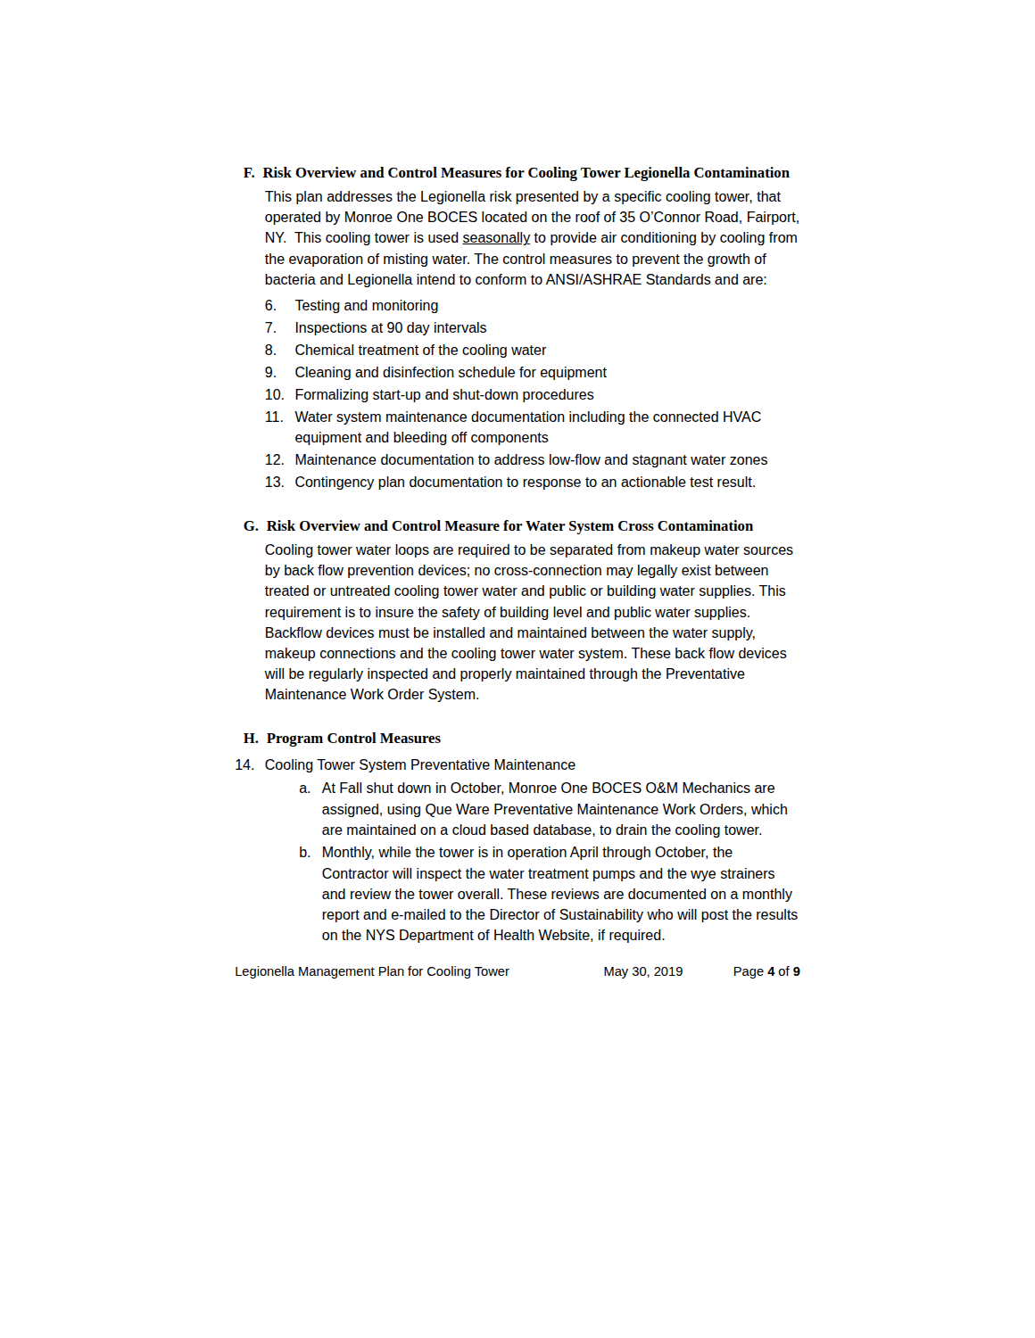F.
Risk Overview and Control Measures for Cooling Tower Legionella Contamination
This plan addresses the Legionella risk presented by a specific cooling tower, that operated by Monroe One BOCES located on the roof of 35 O’Connor Road, Fairport, NY. This cooling tower is used seasonally to provide air conditioning by cooling from the evaporation of misting water. The control measures to prevent the growth of bacteria and Legionella intend to conform to ANSI/ASHRAE Standards and are:
6. Testing and monitoring
7. Inspections at 90 day intervals
8. Chemical treatment of the cooling water
9. Cleaning and disinfection schedule for equipment
10. Formalizing start-up and shut-down procedures
11. Water system maintenance documentation including the connected HVAC equipment and bleeding off components
12. Maintenance documentation to address low-flow and stagnant water zones
13. Contingency plan documentation to response to an actionable test result.
G.
Risk Overview and Control Measure for Water System Cross Contamination
Cooling tower water loops are required to be separated from makeup water sources by back flow prevention devices; no cross-connection may legally exist between treated or untreated cooling tower water and public or building water supplies. This requirement is to insure the safety of building level and public water supplies. Backflow devices must be installed and maintained between the water supply, makeup connections and the cooling tower water system. These back flow devices will be regularly inspected and properly maintained through the Preventative Maintenance Work Order System.
H.
Program Control Measures
14. Cooling Tower System Preventative Maintenance
a. At Fall shut down in October, Monroe One BOCES O&M Mechanics are assigned, using Que Ware Preventative Maintenance Work Orders, which are maintained on a cloud based database, to drain the cooling tower.
b. Monthly, while the tower is in operation April through October, the Contractor will inspect the water treatment pumps and the wye strainers and review the tower overall. These reviews are documented on a monthly report and e-mailed to the Director of Sustainability who will post the results on the NYS Department of Health Website, if required.
Legionella Management Plan for Cooling Tower May 30, 2019 Page 4 of 9